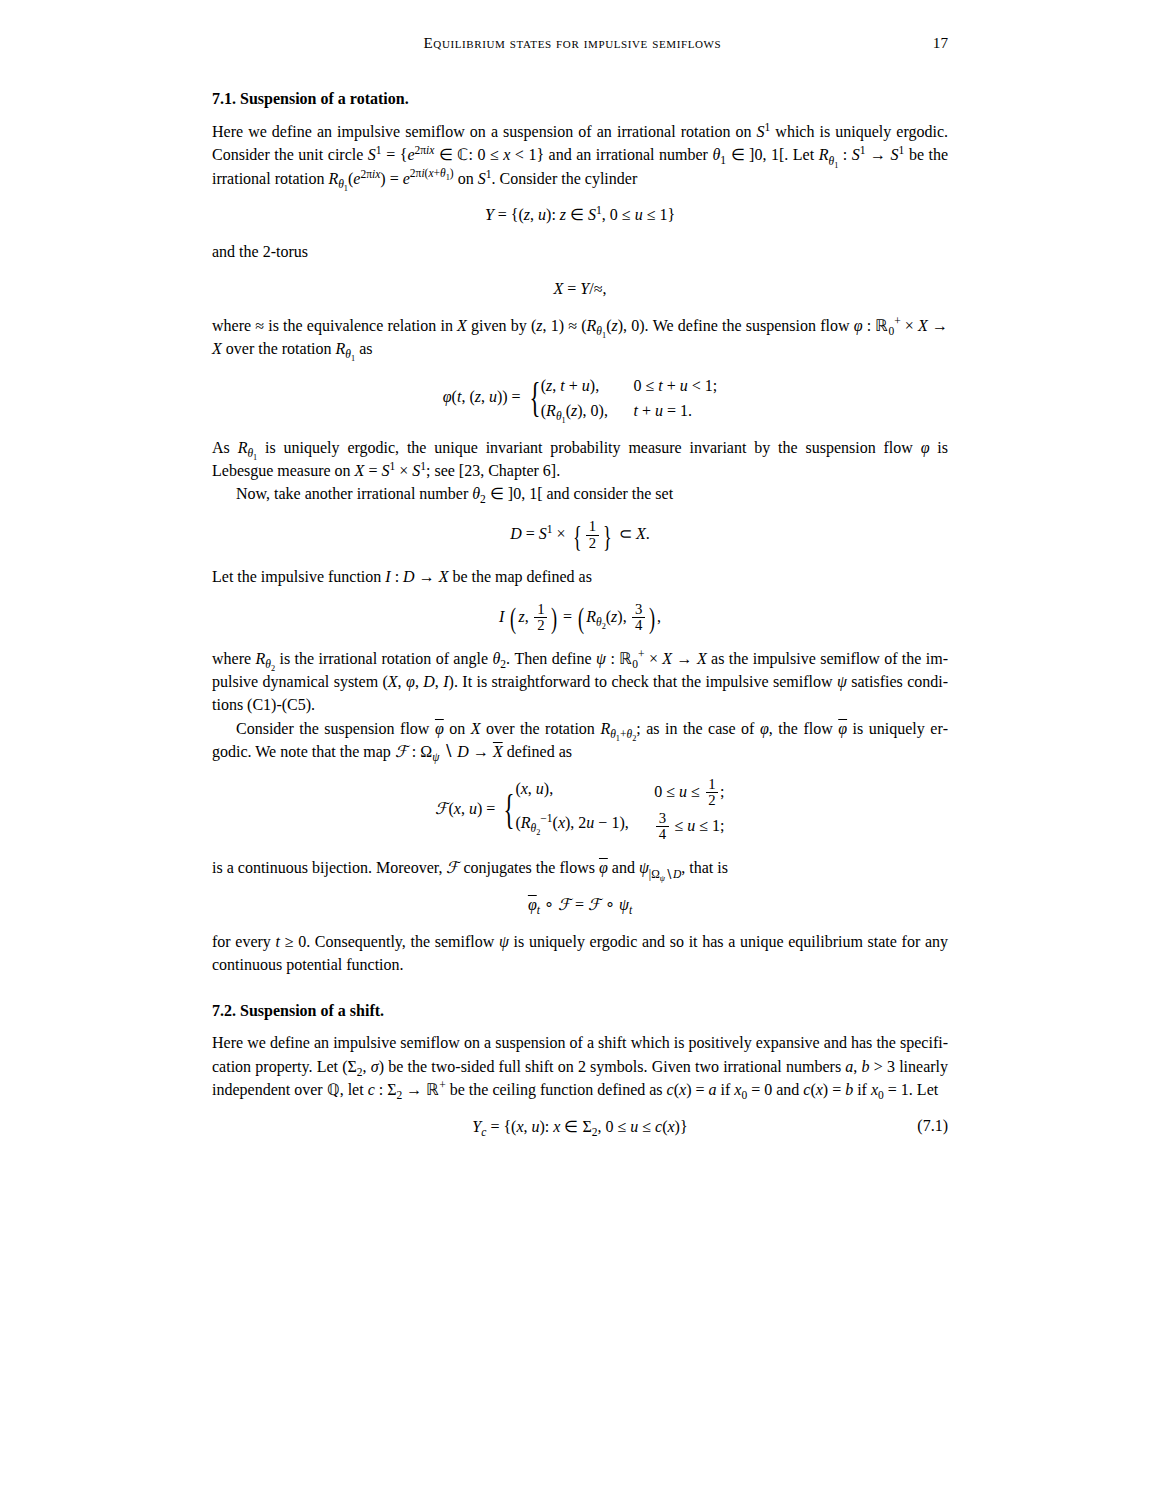Equilibrium states for impulsive semiflows 17
7.1. Suspension of a rotation.
Here we define an impulsive semiflow on a suspension of an irrational rotation on S1 which is uniquely ergodic. Consider the unit circle S1 = {e2πix ∈ ℂ: 0 ≤ x < 1} and an irrational number θ1 ∈ ]0, 1[. Let Rθ1 : S1 → S1 be the irrational rotation Rθ1(e2πix) = e2πi(x+θ1) on S1. Consider the cylinder
Y = {(z, u): z ∈ S1, 0 ≤ u ≤ 1}
and the 2-torus
X = Y/≈,
where ≈ is the equivalence relation in X given by (z, 1) ≈ (Rθ1(z), 0). We define the suspension flow φ : ℝ0+ × X → X over the rotation Rθ1 as
φ(t, (z, u)) = { (z, t + u), 0 ≤ t + u < 1; (Rθ1(z), 0), t + u = 1.
As Rθ1 is uniquely ergodic, the unique invariant probability measure invariant by the suspension flow φ is Lebesgue measure on X = S1 × S1; see [23, Chapter 6].
Now, take another irrational number θ2 ∈ ]0, 1[ and consider the set
D = S1 × {12} ⊂ X.
Let the impulsive function I : D → X be the map defined as
I (z, 12) = (Rθ2(z), 34),
where Rθ2 is the irrational rotation of angle θ2. Then define ψ : ℝ0+ × X → X as the impulsive semiflow of the impulsive dynamical system (X, φ, D, I). It is straightforward to check that the impulsive semiflow ψ satisfies conditions (C1)-(C5).
Consider the suspension flow φ on X over the rotation Rθ1+θ2; as in the case of φ, the flow φ is uniquely ergodic. We note that the map ℱ : Ωψ ∖ D → X defined as
ℱ(x, u) = { (x, u), 0 ≤ u ≤ 12; (Rθ2−1(x), 2u − 1), 34 ≤ u ≤ 1;
is a continuous bijection. Moreover, ℱ conjugates the flows φ and ψ|Ωψ∖D, that is
φt ∘ ℱ = ℱ ∘ ψt
for every t ≥ 0. Consequently, the semiflow ψ is uniquely ergodic and so it has a unique equilibrium state for any continuous potential function.
7.2. Suspension of a shift.
Here we define an impulsive semiflow on a suspension of a shift which is positively expansive and has the specification property. Let (Σ2, σ) be the two-sided full shift on 2 symbols. Given two irrational numbers a, b > 3 linearly independent over ℚ, let c : Σ2 → ℝ+ be the ceiling function defined as c(x) = a if x0 = 0 and c(x) = b if x0 = 1. Let
Yc = {(x, u): x ∈ Σ2, 0 ≤ u ≤ c(x)} (7.1)